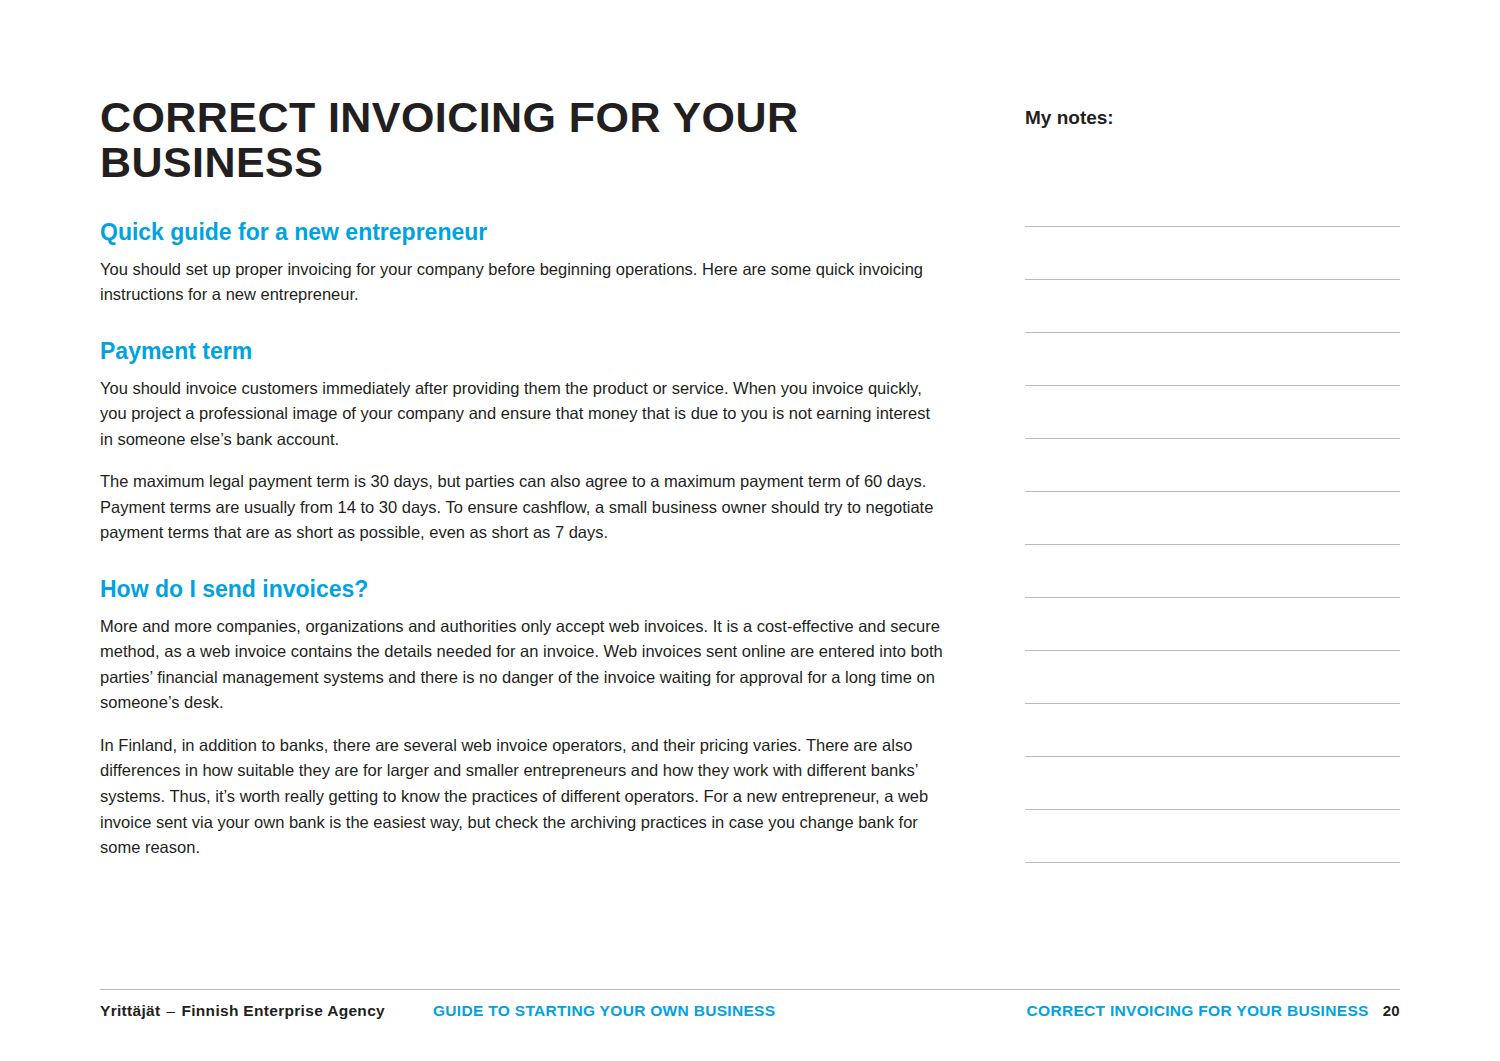Correct invoicing for your business
Quick guide for a new entrepreneur
You should set up proper invoicing for your company before beginning operations. Here are some quick invoicing instructions for a new entrepreneur.
Payment term
You should invoice customers immediately after providing them the product or service. When you invoice quickly, you project a professional image of your company and ensure that money that is due to you is not earning interest in someone else’s bank account.
The maximum legal payment term is 30 days, but parties can also agree to a maximum payment term of 60 days. Payment terms are usually from 14 to 30 days. To ensure cashflow, a small business owner should try to negotiate payment terms that are as short as possible, even as short as 7 days.
How do I send invoices?
More and more companies, organizations and authorities only accept web invoices. It is a cost-effective and secure method, as a web invoice contains the details needed for an invoice. Web invoices sent online are entered into both parties’ financial management systems and there is no danger of the invoice waiting for approval for a long time on someone’s desk.
In Finland, in addition to banks, there are several web invoice operators, and their pricing varies. There are also differences in how suitable they are for larger and smaller entrepreneurs and how they work with different banks’ systems. Thus, it’s worth really getting to know the practices of different operators. For a new entrepreneur, a web invoice sent via your own bank is the easiest way, but check the archiving practices in case you change bank for some reason.
My notes:
Yrittäjät–Finnish Enterprise Agency Guide to starting your own business Correct invoicing for your business 20